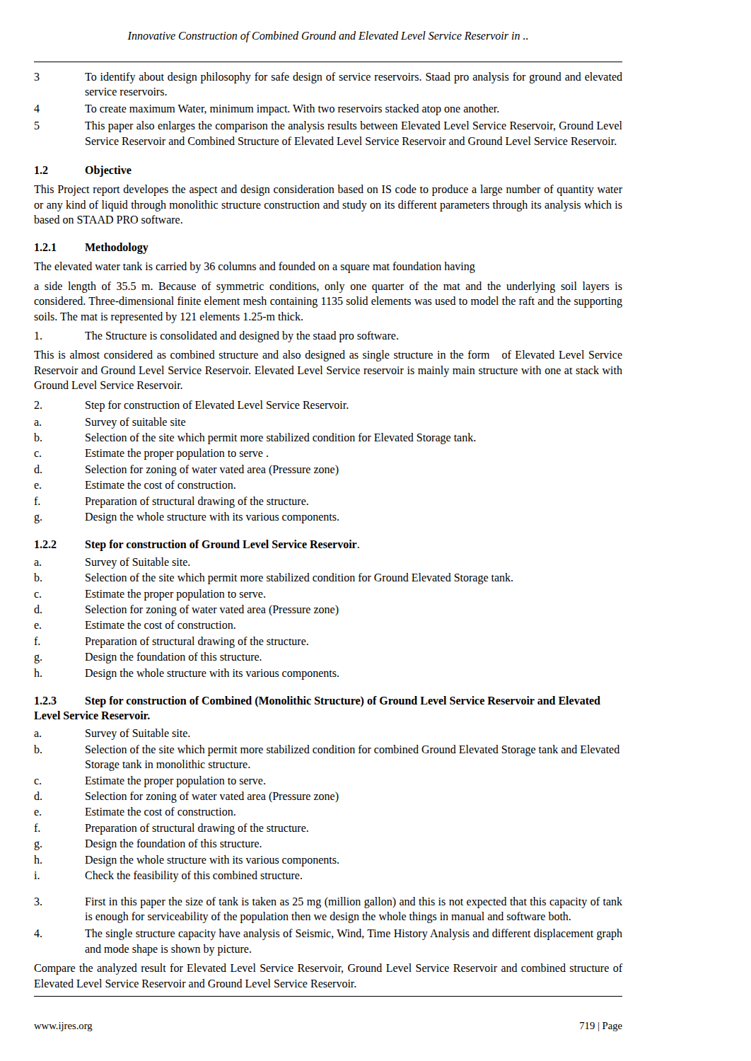Innovative Construction of Combined Ground and Elevated Level Service Reservoir in ..
3 To identify about design philosophy for safe design of service reservoirs. Staad pro analysis for ground and elevated service reservoirs.
4 To create maximum Water, minimum impact. With two reservoirs stacked atop one another.
5 This paper also enlarges the comparison the analysis results between Elevated Level Service Reservoir, Ground Level Service Reservoir and Combined Structure of Elevated Level Service Reservoir and Ground Level Service Reservoir.
1.2 Objective
This Project report developes the aspect and design consideration based on IS code to produce a large number of quantity water or any kind of liquid through monolithic structure construction and study on its different parameters through its analysis which is based on STAAD PRO software.
1.2.1 Methodology
The elevated water tank is carried by 36 columns and founded on a square mat foundation having
a side length of 35.5 m. Because of symmetric conditions, only one quarter of the mat and the underlying soil layers is considered. Three-dimensional finite element mesh containing 1135 solid elements was used to model the raft and the supporting soils. The mat is represented by 121 elements 1.25-m thick.
1. The Structure is consolidated and designed by the staad pro software.
This is almost considered as combined structure and also designed as single structure in the form of Elevated Level Service Reservoir and Ground Level Service Reservoir. Elevated Level Service reservoir is mainly main structure with one at stack with Ground Level Service Reservoir.
2. Step for construction of Elevated Level Service Reservoir.
a. Survey of suitable site
b. Selection of the site which permit more stabilized condition for Elevated Storage tank.
c. Estimate the proper population to serve .
d. Selection for zoning of water vated area (Pressure zone)
e. Estimate the cost of construction.
f. Preparation of structural drawing of the structure.
g. Design the whole structure with its various components.
1.2.2 Step for construction of Ground Level Service Reservoir.
a. Survey of Suitable site.
b. Selection of the site which permit more stabilized condition for Ground Elevated Storage tank.
c. Estimate the proper population to serve.
d. Selection for zoning of water vated area (Pressure zone)
e. Estimate the cost of construction.
f. Preparation of structural drawing of the structure.
g. Design the foundation of this structure.
h. Design the whole structure with its various components.
1.2.3 Step for construction of Combined (Monolithic Structure) of Ground Level Service Reservoir and Elevated Level Service Reservoir.
a. Survey of Suitable site.
b. Selection of the site which permit more stabilized condition for combined Ground Elevated Storage tank and Elevated Storage tank in monolithic structure.
c. Estimate the proper population to serve.
d. Selection for zoning of water vated area (Pressure zone)
e. Estimate the cost of construction.
f. Preparation of structural drawing of the structure.
g. Design the foundation of this structure.
h. Design the whole structure with its various components.
i. Check the feasibility of this combined structure.
3. First in this paper the size of tank is taken as 25 mg (million gallon) and this is not expected that this capacity of tank is enough for serviceability of the population then we design the whole things in manual and software both.
4. The single structure capacity have analysis of Seismic, Wind, Time History Analysis and different displacement graph and mode shape is shown by picture.
Compare the analyzed result for Elevated Level Service Reservoir, Ground Level Service Reservoir and combined structure of Elevated Level Service Reservoir and Ground Level Service Reservoir.
www.ijres.org 719 | Page